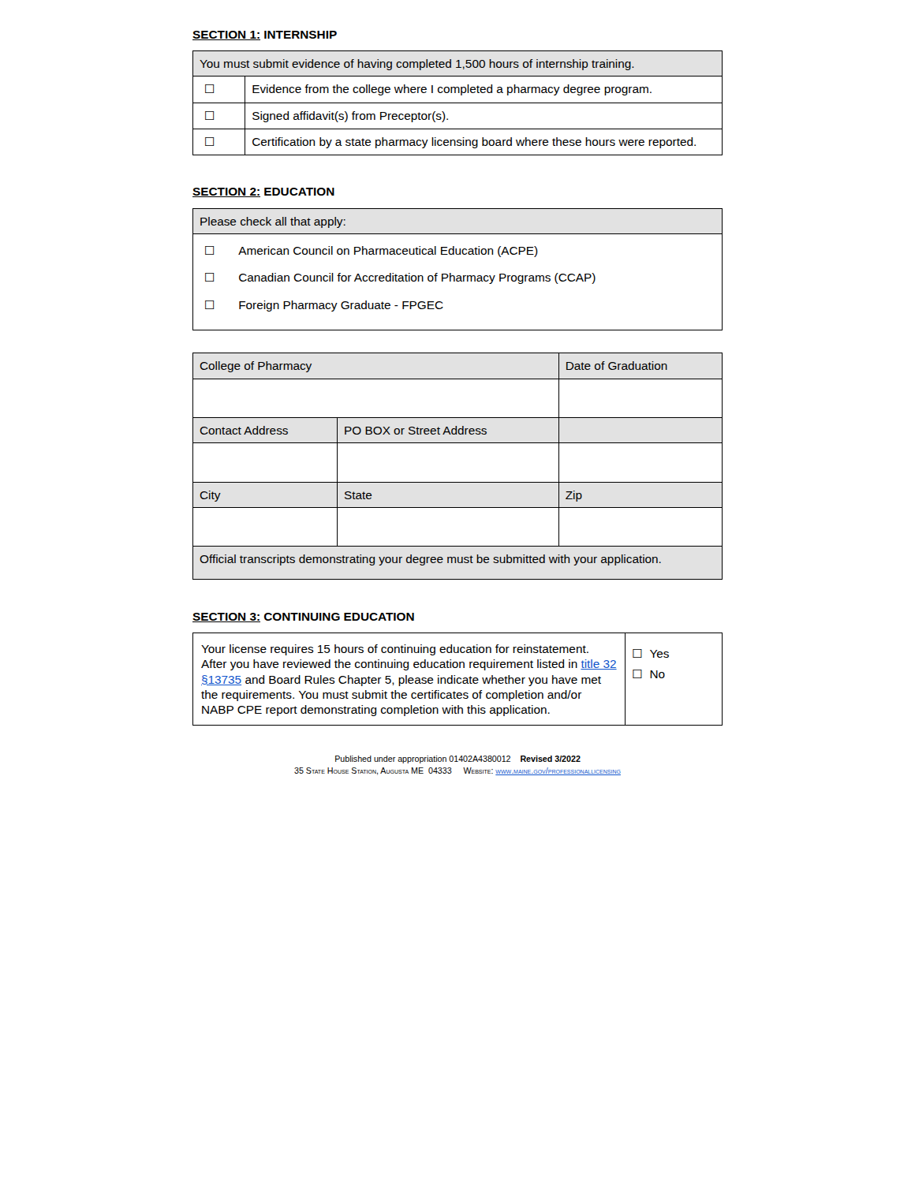SECTION 1: INTERNSHIP
| You must submit evidence of having completed 1,500 hours of internship training. |
| ☐ | Evidence from the college where I completed a pharmacy degree program. |
| ☐ | Signed affidavit(s) from Preceptor(s). |
| ☐ | Certification by a state pharmacy licensing board where these hours were reported. |
SECTION 2: EDUCATION
| Please check all that apply: |
| / ☐ / American Council on Pharmaceutical Education (ACPE) / / ☐ / Canadian Council for Accreditation of Pharmacy Programs (CCAP) / / ☐ / Foreign Pharmacy Graduate - FPGEC / |
| College of Pharmacy | Date of Graduation |
| Contact Address | PO BOX or Street Address | |
| City | State | Zip |
| Official transcripts demonstrating your degree must be submitted with your application. |
SECTION 3: CONTINUING EDUCATION
| Your license requires 15 hours of continuing education for reinstatement. After you have reviewed the continuing education requirement listed in title 32 §13735 and Board Rules Chapter 5, please indicate whether you have met the requirements. You must submit the certificates of completion and/or NABP CPE report demonstrating completion with this application. | ☐ Yes ☐ No |
Published under appropriation 01402A4380012 Revised 3/2022
35 State House Station, Augusta ME 04333 Website: www.maine.gov/professionallicensing